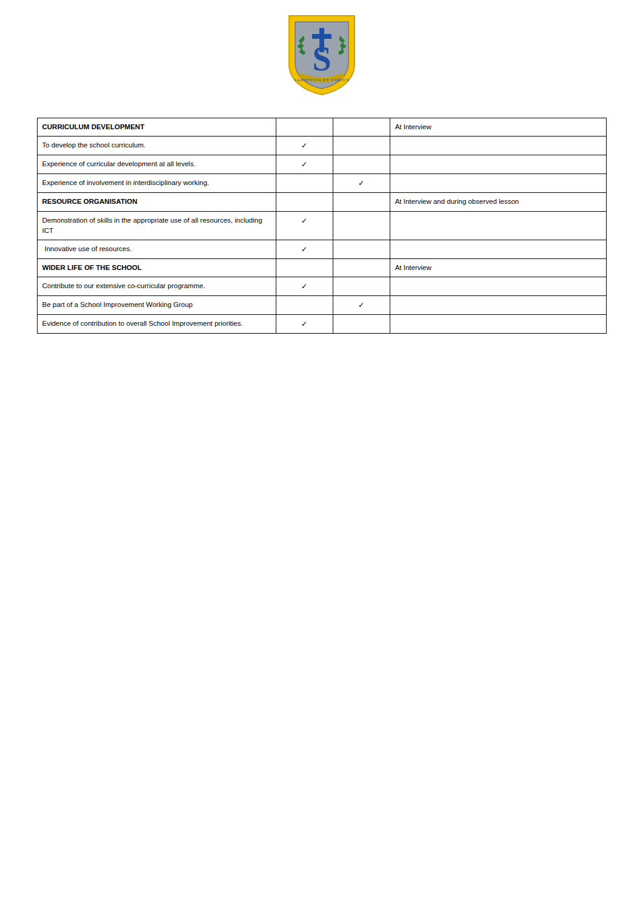School crest with letter S, cross and laurel S SAPIENTIA ET VIRTUS
| CURRICULUM DEVELOPMENT | | | At Interview |
| To develop the school curriculum. | ✓ | | |
| Experience of curricular development at all levels. | ✓ | | |
| Experience of involvement in interdisciplinary working. | | ✓ | |
| RESOURCE ORGANISATION | | | At Interview and during observed lesson |
| Demonstration of skills in the appropriate use of all resources, including ICT | ✓ | | |
| Innovative use of resources. | ✓ | | |
| WIDER LIFE OF THE SCHOOL | | | At Interview |
| Contribute to our extensive co-curricular programme. | ✓ | | |
| Be part of a School Improvement Working Group | | ✓ | |
| Evidence of contribution to overall School Improvement priorities. | ✓ | | |